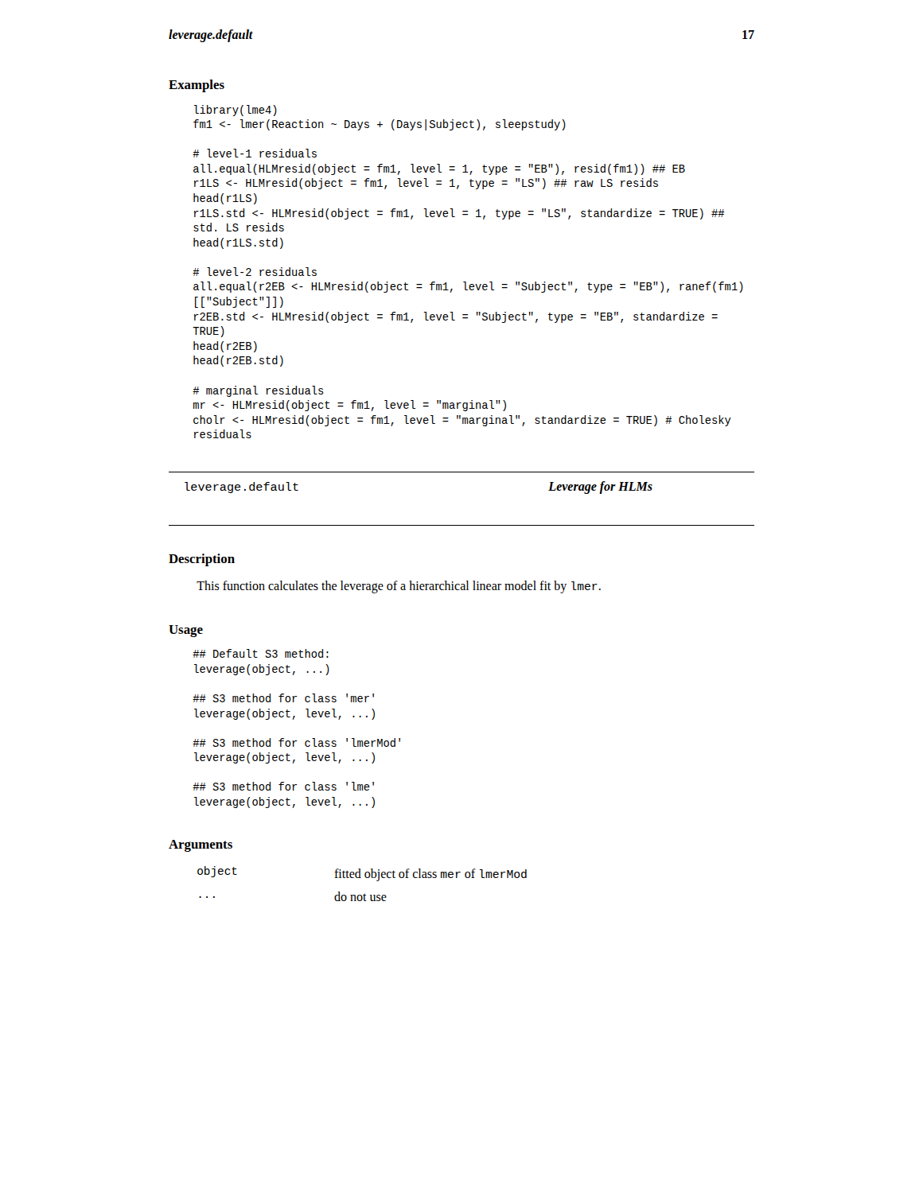leverage.default 17
Examples
library(lme4)
fm1 <- lmer(Reaction ~ Days + (Days|Subject), sleepstudy)

# level-1 residuals
all.equal(HLMresid(object = fm1, level = 1, type = "EB"), resid(fm1)) ## EB
r1LS <- HLMresid(object = fm1, level = 1, type = "LS") ## raw LS resids
head(r1LS)
r1LS.std <- HLMresid(object = fm1, level = 1, type = "LS", standardize = TRUE) ## std. LS resids
head(r1LS.std)

# level-2 residuals
all.equal(r2EB <- HLMresid(object = fm1, level = "Subject", type = "EB"), ranef(fm1)[["Subject"]])
r2EB.std <- HLMresid(object = fm1, level = "Subject", type = "EB", standardize = TRUE)
head(r2EB)
head(r2EB.std)

# marginal residuals
mr <- HLMresid(object = fm1, level = "marginal")
cholr <- HLMresid(object = fm1, level = "marginal", standardize = TRUE) # Cholesky residuals
leverage.default Leverage for HLMs
Description
This function calculates the leverage of a hierarchical linear model fit by lmer.
Usage
## Default S3 method:
leverage(object, ...)

## S3 method for class 'mer'
leverage(object, level, ...)

## S3 method for class 'lmerMod'
leverage(object, level, ...)

## S3 method for class 'lme'
leverage(object, level, ...)
Arguments
| object | fitted object of class mer of lmerMod |
| ... | do not use |